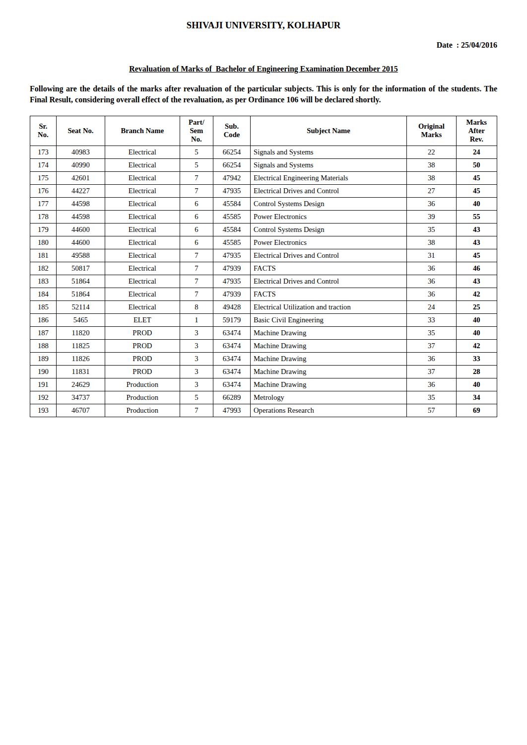SHIVAJI UNIVERSITY, KOLHAPUR
Date : 25/04/2016
Revaluation of Marks of Bachelor of Engineering Examination December 2015
Following are the details of the marks after revaluation of the particular subjects. This is only for the information of the students. The Final Result, considering overall effect of the revaluation, as per Ordinance 106 will be declared shortly.
| Sr. No. | Seat No. | Branch Name | Part/ Sem No. | Sub. Code | Subject Name | Original Marks | Marks After Rev. |
| --- | --- | --- | --- | --- | --- | --- | --- |
| 173 | 40983 | Electrical | 5 | 66254 | Signals and Systems | 22 | 24 |
| 174 | 40990 | Electrical | 5 | 66254 | Signals and Systems | 38 | 50 |
| 175 | 42601 | Electrical | 7 | 47942 | Electrical Engineering Materials | 38 | 45 |
| 176 | 44227 | Electrical | 7 | 47935 | Electrical Drives and Control | 27 | 45 |
| 177 | 44598 | Electrical | 6 | 45584 | Control Systems Design | 36 | 40 |
| 178 | 44598 | Electrical | 6 | 45585 | Power Electronics | 39 | 55 |
| 179 | 44600 | Electrical | 6 | 45584 | Control Systems Design | 35 | 43 |
| 180 | 44600 | Electrical | 6 | 45585 | Power Electronics | 38 | 43 |
| 181 | 49588 | Electrical | 7 | 47935 | Electrical Drives and Control | 31 | 45 |
| 182 | 50817 | Electrical | 7 | 47939 | FACTS | 36 | 46 |
| 183 | 51864 | Electrical | 7 | 47935 | Electrical Drives and Control | 36 | 43 |
| 184 | 51864 | Electrical | 7 | 47939 | FACTS | 36 | 42 |
| 185 | 52114 | Electrical | 8 | 49428 | Electrical Utilization and traction | 24 | 25 |
| 186 | 5465 | ELET | 1 | 59179 | Basic Civil Engineering | 33 | 40 |
| 187 | 11820 | PROD | 3 | 63474 | Machine Drawing | 35 | 40 |
| 188 | 11825 | PROD | 3 | 63474 | Machine Drawing | 37 | 42 |
| 189 | 11826 | PROD | 3 | 63474 | Machine Drawing | 36 | 33 |
| 190 | 11831 | PROD | 3 | 63474 | Machine Drawing | 37 | 28 |
| 191 | 24629 | Production | 3 | 63474 | Machine Drawing | 36 | 40 |
| 192 | 34737 | Production | 5 | 66289 | Metrology | 35 | 34 |
| 193 | 46707 | Production | 7 | 47993 | Operations Research | 57 | 69 |